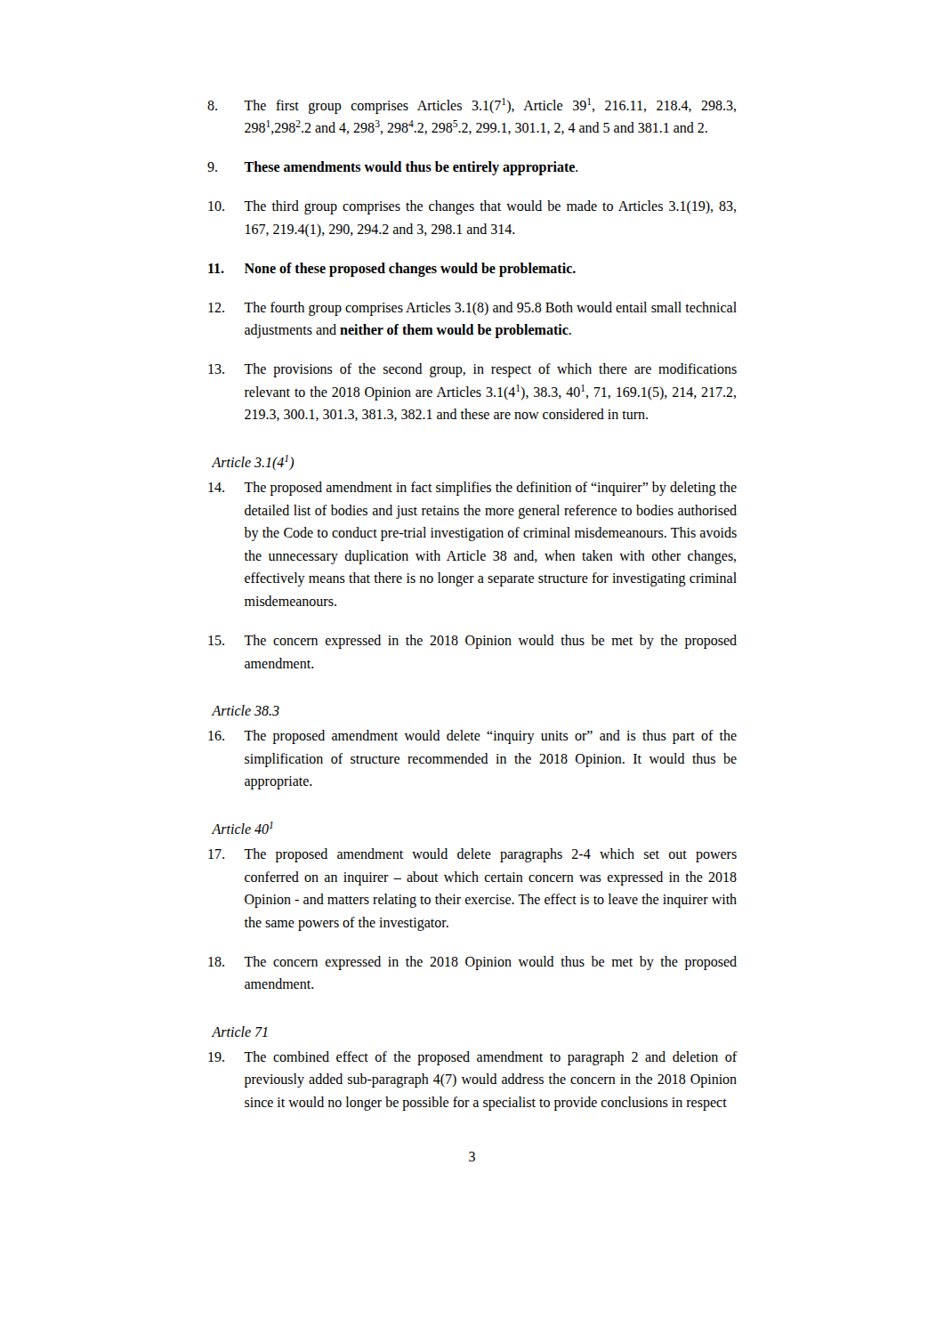The first group comprises Articles 3.1(71), Article 391, 216.11, 218.4, 298.3, 2981,2982.2 and 4, 2983, 2984.2, 2985.2, 299.1, 301.1, 2, 4 and 5 and 381.1 and 2.
These amendments would thus be entirely appropriate.
The third group comprises the changes that would be made to Articles 3.1(19), 83, 167, 219.4(1), 290, 294.2 and 3, 298.1 and 314.
None of these proposed changes would be problematic.
The fourth group comprises Articles 3.1(8) and 95.8 Both would entail small technical adjustments and neither of them would be problematic.
The provisions of the second group, in respect of which there are modifications relevant to the 2018 Opinion are Articles 3.1(41), 38.3, 401, 71, 169.1(5), 214, 217.2, 219.3, 300.1, 301.3, 381.3, 382.1 and these are now considered in turn.
Article 3.1(41)
The proposed amendment in fact simplifies the definition of “inquirer” by deleting the detailed list of bodies and just retains the more general reference to bodies authorised by the Code to conduct pre-trial investigation of criminal misdemeanours. This avoids the unnecessary duplication with Article 38 and, when taken with other changes, effectively means that there is no longer a separate structure for investigating criminal misdemeanours.
The concern expressed in the 2018 Opinion would thus be met by the proposed amendment.
Article 38.3
The proposed amendment would delete “inquiry units or” and is thus part of the simplification of structure recommended in the 2018 Opinion. It would thus be appropriate.
Article 401
The proposed amendment would delete paragraphs 2-4 which set out powers conferred on an inquirer – about which certain concern was expressed in the 2018 Opinion - and matters relating to their exercise. The effect is to leave the inquirer with the same powers of the investigator.
The concern expressed in the 2018 Opinion would thus be met by the proposed amendment.
Article 71
The combined effect of the proposed amendment to paragraph 2 and deletion of previously added sub-paragraph 4(7) would address the concern in the 2018 Opinion since it would no longer be possible for a specialist to provide conclusions in respect
3